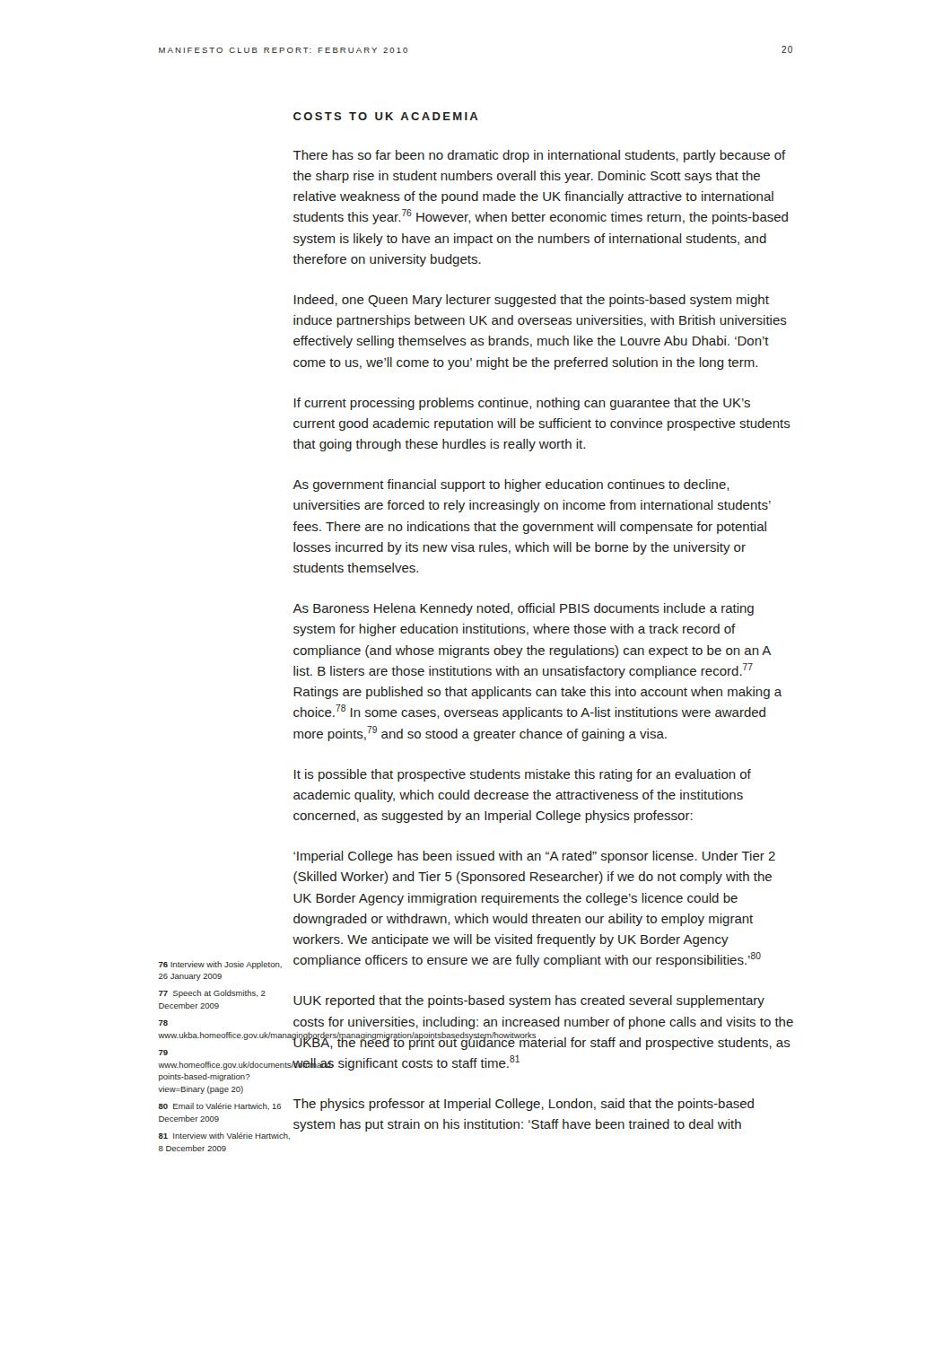Manifesto Club Report: February 2010 20
Costs to UK academia
There has so far been no dramatic drop in international students, partly because of the sharp rise in student numbers overall this year. Dominic Scott says that the relative weakness of the pound made the UK financially attractive to international students this year.76 However, when better economic times return, the points-based system is likely to have an impact on the numbers of international students, and therefore on university budgets.
Indeed, one Queen Mary lecturer suggested that the points-based system might induce partnerships between UK and overseas universities, with British universities effectively selling themselves as brands, much like the Louvre Abu Dhabi. ‘Don’t come to us, we’ll come to you’ might be the preferred solution in the long term.
If current processing problems continue, nothing can guarantee that the UK’s current good academic reputation will be sufficient to convince prospective students that going through these hurdles is really worth it.
As government financial support to higher education continues to decline, universities are forced to rely increasingly on income from international students’ fees. There are no indications that the government will compensate for potential losses incurred by its new visa rules, which will be borne by the university or students themselves.
As Baroness Helena Kennedy noted, official PBIS documents include a rating system for higher education institutions, where those with a track record of compliance (and whose migrants obey the regulations) can expect to be on an A list. B listers are those institutions with an unsatisfactory compliance record.77 Ratings are published so that applicants can take this into account when making a choice.78 In some cases, overseas applicants to A-list institutions were awarded more points,79 and so stood a greater chance of gaining a visa.
It is possible that prospective students mistake this rating for an evaluation of academic quality, which could decrease the attractiveness of the institutions concerned, as suggested by an Imperial College physics professor:
‘Imperial College has been issued with an “A rated” sponsor license. Under Tier 2 (Skilled Worker) and Tier 5 (Sponsored Researcher) if we do not comply with the UK Border Agency immigration requirements the college’s licence could be downgraded or withdrawn, which would threaten our ability to employ migrant workers. We anticipate we will be visited frequently by UK Border Agency compliance officers to ensure we are fully compliant with our responsibilities.’80
UUK reported that the points-based system has created several supplementary costs for universities, including: an increased number of phone calls and visits to the UKBA, the need to print out guidance material for staff and prospective students, as well as significant costs to staff time.81
The physics professor at Imperial College, London, said that the points-based system has put strain on his institution: ‘Staff have been trained to deal with
76 Interview with Josie Appleton, 26 January 2009
77 Speech at Goldsmiths, 2 December 2009
78 www.ukba.homeoffice.gov.uk/managingborders/managingmigration/apointsbasedsystem/howitworks
79 www.homeoffice.gov.uk/documents/command-points-based-migration?view=Binary (page 20)
80 Email to Valérie Hartwich, 16 December 2009
81 Interview with Valérie Hartwich, 8 December 2009